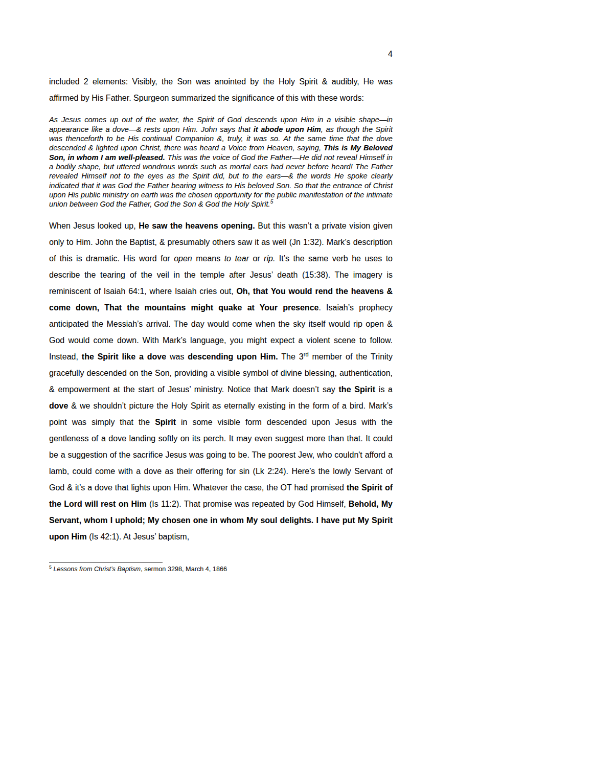4
included 2 elements: Visibly, the Son was anointed by the Holy Spirit & audibly, He was affirmed by His Father. Spurgeon summarized the significance of this with these words:
As Jesus comes up out of the water, the Spirit of God descends upon Him in a visible shape—in appearance like a dove—& rests upon Him. John says that it abode upon Him, as though the Spirit was thenceforth to be His continual Companion &, truly, it was so. At the same time that the dove descended & lighted upon Christ, there was heard a Voice from Heaven, saying, This is My Beloved Son, in whom I am well-pleased. This was the voice of God the Father—He did not reveal Himself in a bodily shape, but uttered wondrous words such as mortal ears had never before heard! The Father revealed Himself not to the eyes as the Spirit did, but to the ears—& the words He spoke clearly indicated that it was God the Father bearing witness to His beloved Son. So that the entrance of Christ upon His public ministry on earth was the chosen opportunity for the public manifestation of the intimate union between God the Father, God the Son & God the Holy Spirit.5
When Jesus looked up, He saw the heavens opening. But this wasn’t a private vision given only to Him. John the Baptist, & presumably others saw it as well (Jn 1:32). Mark’s description of this is dramatic. His word for open means to tear or rip. It’s the same verb he uses to describe the tearing of the veil in the temple after Jesus’ death (15:38). The imagery is reminiscent of Isaiah 64:1, where Isaiah cries out, Oh, that You would rend the heavens & come down, That the mountains might quake at Your presence. Isaiah’s prophecy anticipated the Messiah’s arrival. The day would come when the sky itself would rip open & God would come down. With Mark’s language, you might expect a violent scene to follow. Instead, the Spirit like a dove was descending upon Him. The 3rd member of the Trinity gracefully descended on the Son, providing a visible symbol of divine blessing, authentication, & empowerment at the start of Jesus’ ministry. Notice that Mark doesn’t say the Spirit is a dove & we shouldn’t picture the Holy Spirit as eternally existing in the form of a bird. Mark’s point was simply that the Spirit in some visible form descended upon Jesus with the gentleness of a dove landing softly on its perch. It may even suggest more than that. It could be a suggestion of the sacrifice Jesus was going to be. The poorest Jew, who couldn't afford a lamb, could come with a dove as their offering for sin (Lk 2:24). Here’s the lowly Servant of God & it’s a dove that lights upon Him. Whatever the case, the OT had promised the Spirit of the Lord will rest on Him (Is 11:2). That promise was repeated by God Himself, Behold, My Servant, whom I uphold; My chosen one in whom My soul delights. I have put My Spirit upon Him (Is 42:1). At Jesus’ baptism,
5 Lessons from Christ’s Baptism, sermon 3298, March 4, 1866